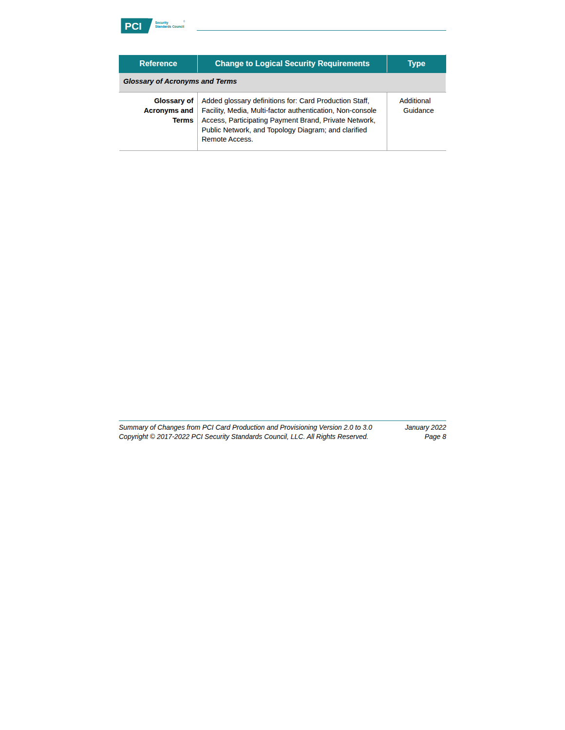PCI Security Standards Council ®
| Reference | Change to Logical Security Requirements | Type |
| --- | --- | --- |
| Glossary of Acronyms and Terms |
| Glossary of Acronyms and Terms | Added glossary definitions for: Card Production Staff, Facility, Media, Multi-factor authentication, Non-console Access, Participating Payment Brand, Private Network, Public Network, and Topology Diagram; and clarified Remote Access. | Additional Guidance |
Summary of Changes from PCI Card Production and Provisioning Version 2.0 to 3.0
January 2022
Copyright © 2017-2022 PCI Security Standards Council, LLC. All Rights Reserved.
Page 8